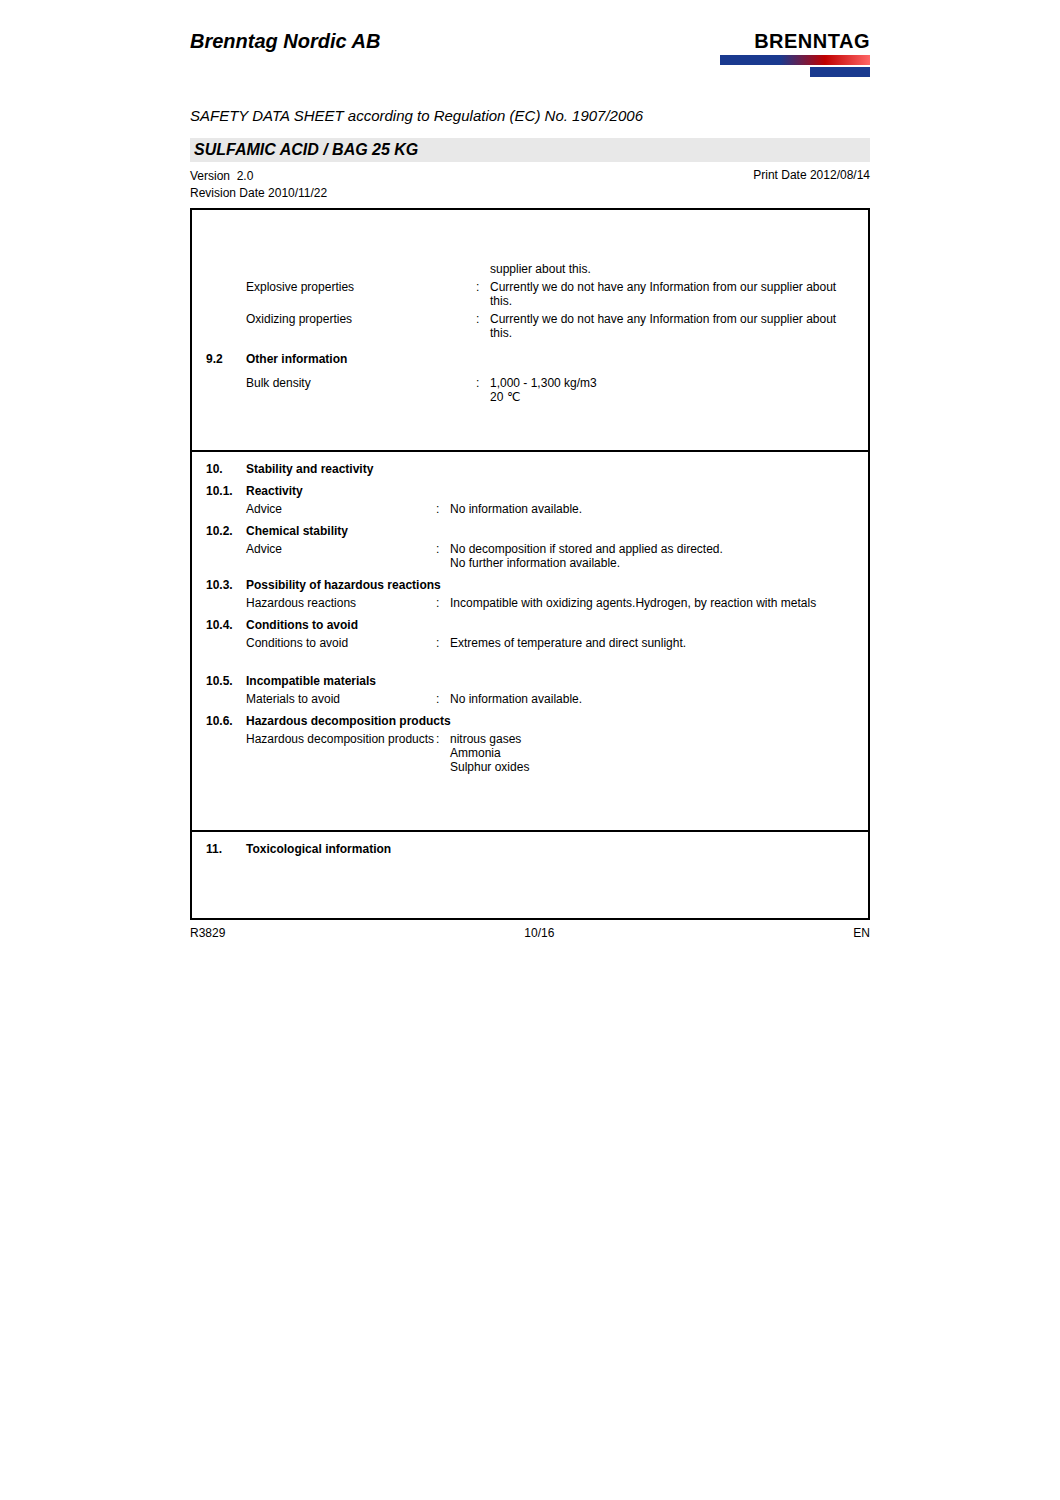Brenntag Nordic AB
BRENNTAG
SAFETY DATA SHEET according to Regulation (EC) No. 1907/2006
SULFAMIC ACID / BAG 25 KG
Version 2.0
Revision Date 2010/11/22
Print Date 2012/08/14
| | | | supplier about this. |
| | Explosive properties | : | Currently we do not have any Information from our supplier about this. |
| | Oxidizing properties | : | Currently we do not have any Information from our supplier about this. |
| 9.2 | Other information | | |
| | Bulk density | : | 1,000 - 1,300 kg/m3 20 ℃ |
10. Stability and reactivity
10.1. Reactivity
Advice
:
No information available.
10.2. Chemical stability
Advice
:
No decomposition if stored and applied as directed.
No further information available.
10.3. Possibility of hazardous reactions
Hazardous reactions
:
Incompatible with oxidizing agents.Hydrogen, by reaction with metals
10.4. Conditions to avoid
Conditions to avoid
:
Extremes of temperature and direct sunlight.
10.5. Incompatible materials
Materials to avoid
:
No information available.
10.6. Hazardous decomposition products
Hazardous decomposition products
:
nitrous gases
Ammonia
Sulphur oxides
11. Toxicological information
R3829
10/16
EN